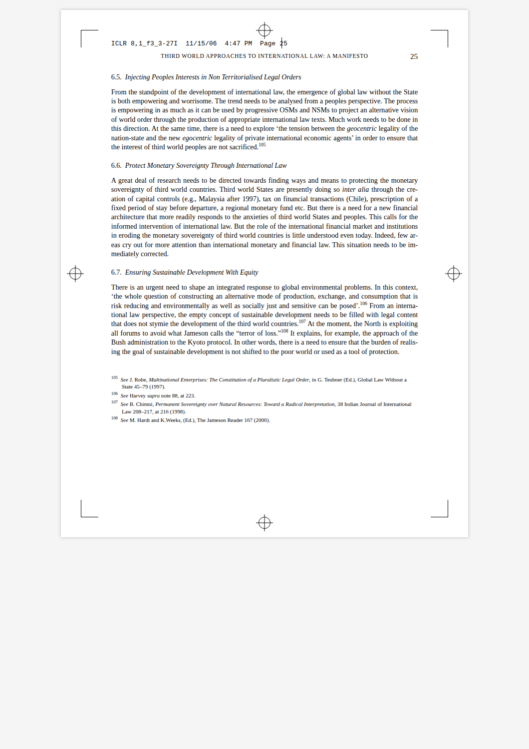ICLR 8,1_f3_3-27I 11/15/06 4:47 PM Page 25
THIRD WORLD APPROACHES TO INTERNATIONAL LAW: A MANIFESTO 25
6.5. Injecting Peoples Interests in Non Territorialised Legal Orders
From the standpoint of the development of international law, the emergence of global law without the State is both empowering and worrisome. The trend needs to be analysed from a peoples perspective. The process is empowering in as much as it can be used by progressive OSMs and NSMs to project an alternative vision of world order through the production of appropriate international law texts. Much work needs to be done in this direction. At the same time, there is a need to explore ‘the tension between the geocentric legality of the nation-state and the new egocentric legality of private international economic agents’ in order to ensure that the interest of third world peoples are not sacrificed.105
6.6. Protect Monetary Sovereignty Through International Law
A great deal of research needs to be directed towards finding ways and means to protecting the monetary sovereignty of third world countries. Third world States are presently doing so inter alia through the creation of capital controls (e.g., Malaysia after 1997), tax on financial transactions (Chile), prescription of a fixed period of stay before departure, a regional monetary fund etc. But there is a need for a new financial architecture that more readily responds to the anxieties of third world States and peoples. This calls for the informed intervention of international law. But the role of the international financial market and institutions in eroding the monetary sovereignty of third world countries is little understood even today. Indeed, few areas cry out for more attention than international monetary and financial law. This situation needs to be immediately corrected.
6.7. Ensuring Sustainable Development With Equity
There is an urgent need to shape an integrated response to global environmental problems. In this context, ‘the whole question of constructing an alternative mode of production, exchange, and consumption that is risk reducing and environmentally as well as socially just and sensitive can be posed’.106 From an international law perspective, the empty concept of sustainable development needs to be filled with legal content that does not stymie the development of the third world countries.107 At the moment, the North is exploiting all forums to avoid what Jameson calls the “terror of loss.”108 It explains, for example, the approach of the Bush administration to the Kyoto protocol. In other words, there is a need to ensure that the burden of realising the goal of sustainable development is not shifted to the poor world or used as a tool of protection.
105 See J. Robe, Multinational Enterprises: The Constitution of a Pluralistic Legal Order, in G. Teubner (Ed.), Global Law Without a State 45–79 (1997).
106 See Harvey supra note 88, at 223.
107 See B. Chimni, Permanent Sovereignty over Natural Resources: Toward a Radical Interpretation, 38 Indian Journal of International Law 208–217, at 216 (1998).
108 See M. Hardt and K.Weeks, (Ed.), The Jameson Reader 167 (2000).